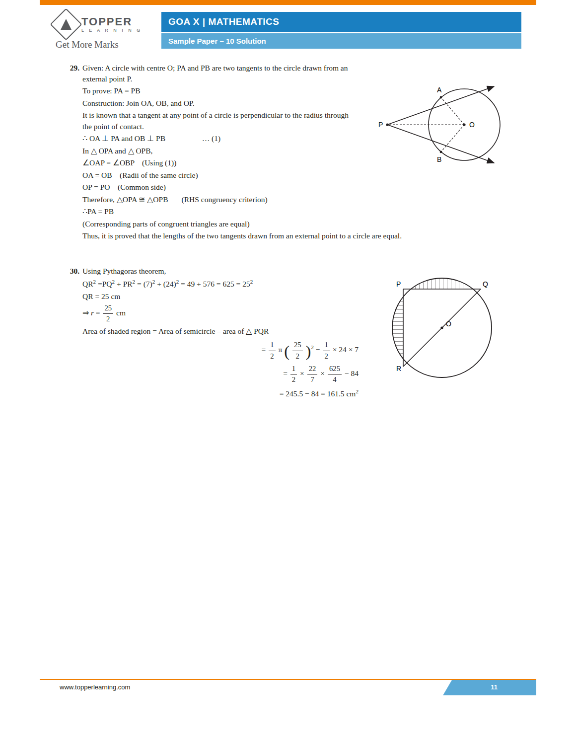TOPPER
L E A R N I N G
Get More Marks
GOA X | MATHEMATICS
Sample Paper – 10 Solution
29.
O P A B
Given: A circle with centre O; PA and PB are two tangents to the circle drawn from an external point P.
To prove: PA = PB
Construction: Join OA, OB, and OP.
It is known that a tangent at any point of a circle is perpendicular to the radius through the point of contact.
∴ OA ⊥ PA and OB ⊥ PB … (1)
In △ OPA and △ OPB,
∠OAP = ∠OBP (Using (1))
OA = OB (Radii of the same circle)
OP = PO (Common side)
Therefore, △OPA ≅ △OPB (RHS congruency criterion)
∴PA = PB
(Corresponding parts of congruent triangles are equal)
Thus, it is proved that the lengths of the two tangents drawn from an external point to a circle are equal.
30.
O P Q R
Using Pythagoras theorem,
QR2 =PQ2 + PR2 = (7)2 + (24)2 = 49 + 576 = 625 = 252
QR = 25 cm
⇒ r = 252 cm
Area of shaded region = Area of semicircle – area of △ PQR
= 12 π ( 252 )2 − 12 × 24 × 7
= 12 × 227 × 6254 − 84
= 245.5 − 84 = 161.5 cm2
www.topperlearning.com
11